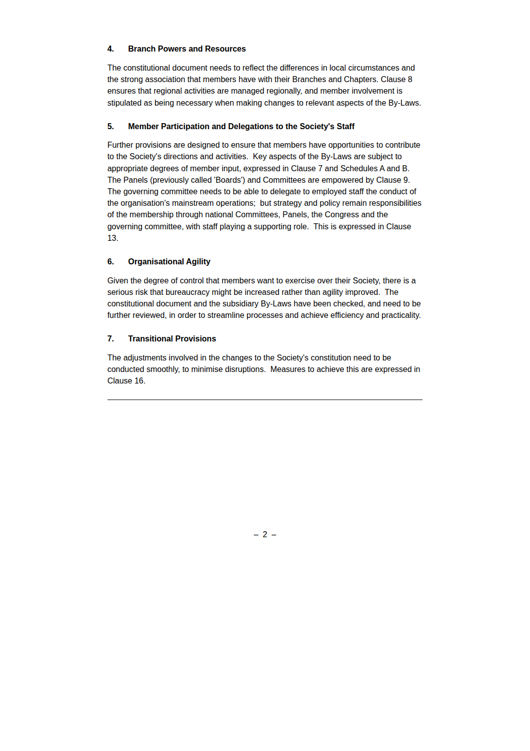4. Branch Powers and Resources
The constitutional document needs to reflect the differences in local circumstances and the strong association that members have with their Branches and Chapters. Clause 8 ensures that regional activities are managed regionally, and member involvement is stipulated as being necessary when making changes to relevant aspects of the By-Laws.
5. Member Participation and Delegations to the Society's Staff
Further provisions are designed to ensure that members have opportunities to contribute to the Society's directions and activities. Key aspects of the By-Laws are subject to appropriate degrees of member input, expressed in Clause 7 and Schedules A and B. The Panels (previously called 'Boards') and Committees are empowered by Clause 9. The governing committee needs to be able to delegate to employed staff the conduct of the organisation's mainstream operations; but strategy and policy remain responsibilities of the membership through national Committees, Panels, the Congress and the governing committee, with staff playing a supporting role. This is expressed in Clause 13.
6. Organisational Agility
Given the degree of control that members want to exercise over their Society, there is a serious risk that bureaucracy might be increased rather than agility improved. The constitutional document and the subsidiary By-Laws have been checked, and need to be further reviewed, in order to streamline processes and achieve efficiency and practicality.
7. Transitional Provisions
The adjustments involved in the changes to the Society's constitution need to be conducted smoothly, to minimise disruptions. Measures to achieve this are expressed in Clause 16.
– 2 –